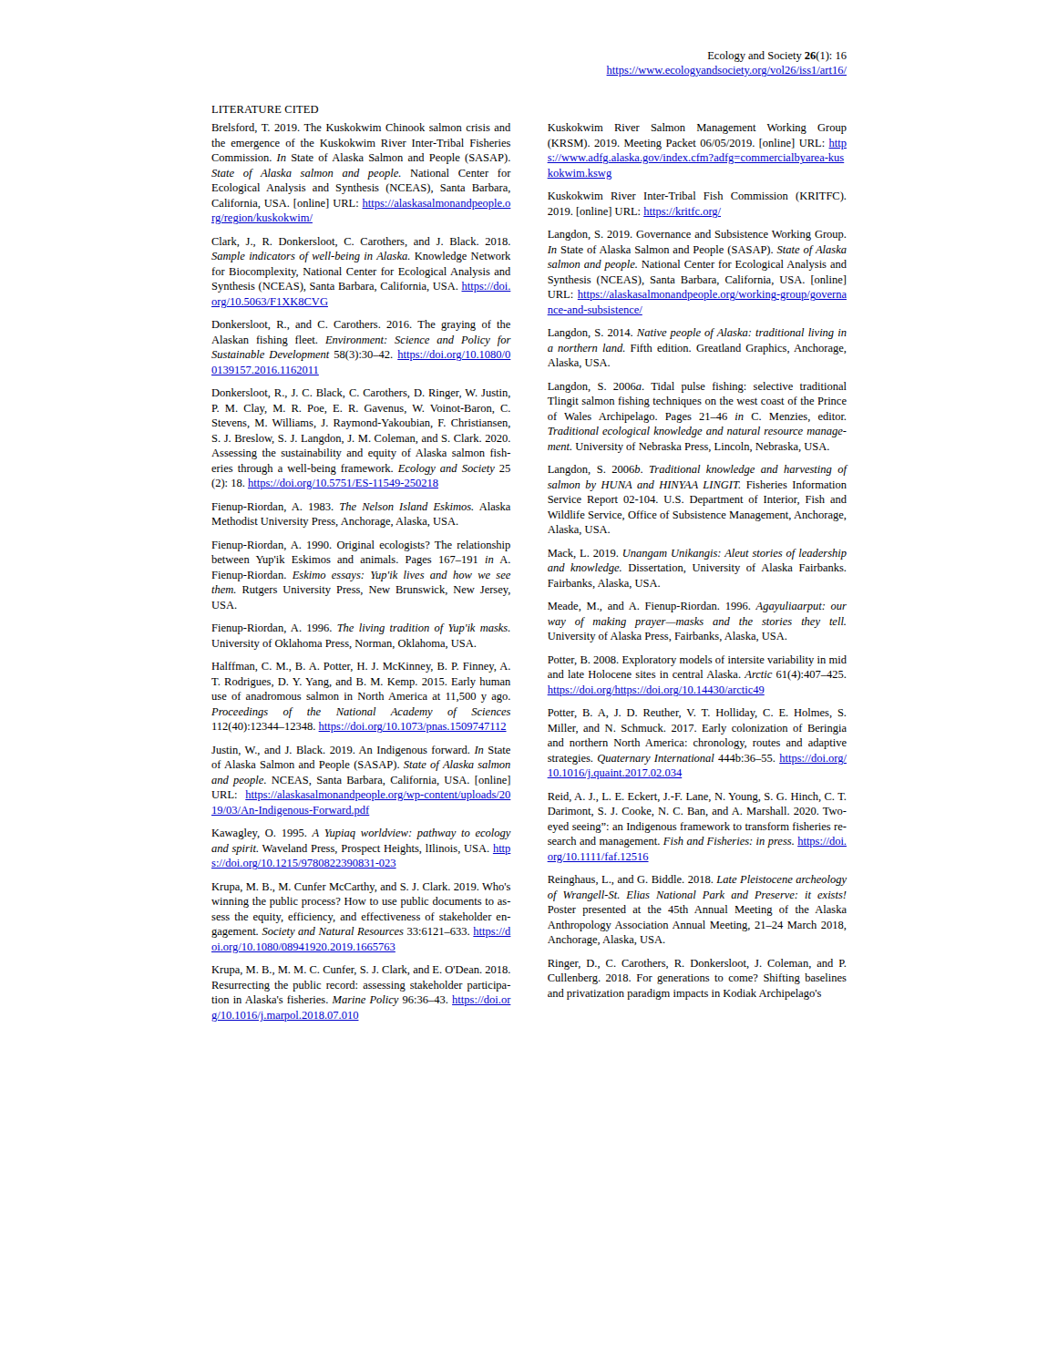Ecology and Society 26(1): 16
https://www.ecologyandsociety.org/vol26/iss1/art16/
Literature Cited
Brelsford, T. 2019. The Kuskokwim Chinook salmon crisis and the emergence of the Kuskokwim River Inter-Tribal Fisheries Commission. In State of Alaska Salmon and People (SASAP). State of Alaska salmon and people. National Center for Ecological Analysis and Synthesis (NCEAS), Santa Barbara, California, USA. [online] URL: https://alaskasalmonandpeople.org/region/kuskokwim/
Clark, J., R. Donkersloot, C. Carothers, and J. Black. 2018. Sample indicators of well-being in Alaska. Knowledge Network for Biocomplexity, National Center for Ecological Analysis and Synthesis (NCEAS), Santa Barbara, California, USA. https://doi.org/10.5063/F1XK8CVG
Donkersloot, R., and C. Carothers. 2016. The graying of the Alaskan fishing fleet. Environment: Science and Policy for Sustainable Development 58(3):30–42. https://doi.org/10.1080/00139157.2016.1162011
Donkersloot, R., J. C. Black, C. Carothers, D. Ringer, W. Justin, P. M. Clay, M. R. Poe, E. R. Gavenus, W. Voinot-Baron, C. Stevens, M. Williams, J. Raymond-Yakoubian, F. Christiansen, S. J. Breslow, S. J. Langdon, J. M. Coleman, and S. Clark. 2020. Assessing the sustainability and equity of Alaska salmon fisheries through a well-being framework. Ecology and Society 25 (2): 18. https://doi.org/10.5751/ES-11549-250218
Fienup-Riordan, A. 1983. The Nelson Island Eskimos. Alaska Methodist University Press, Anchorage, Alaska, USA.
Fienup-Riordan, A. 1990. Original ecologists? The relationship between Yup'ik Eskimos and animals. Pages 167–191 in A. Fienup-Riordan. Eskimo essays: Yup'ik lives and how we see them. Rutgers University Press, New Brunswick, New Jersey, USA.
Fienup-Riordan, A. 1996. The living tradition of Yup'ik masks. University of Oklahoma Press, Norman, Oklahoma, USA.
Halffman, C. M., B. A. Potter, H. J. McKinney, B. P. Finney, A. T. Rodrigues, D. Y. Yang, and B. M. Kemp. 2015. Early human use of anadromous salmon in North America at 11,500 y ago. Proceedings of the National Academy of Sciences 112(40):12344–12348. https://doi.org/10.1073/pnas.1509747112
Justin, W., and J. Black. 2019. An Indigenous forward. In State of Alaska Salmon and People (SASAP). State of Alaska salmon and people. NCEAS, Santa Barbara, California, USA. [online] URL: https://alaskasalmonandpeople.org/wp-content/uploads/2019/03/An-Indigenous-Forward.pdf
Kawagley, O. 1995. A Yupiaq worldview: pathway to ecology and spirit. Waveland Press, Prospect Heights, lIlinois, USA. https://doi.org/10.1215/9780822390831-023
Krupa, M. B., M. Cunfer McCarthy, and S. J. Clark. 2019. Who's winning the public process? How to use public documents to assess the equity, efficiency, and effectiveness of stakeholder engagement. Society and Natural Resources 33:6121–633. https://doi.org/10.1080/08941920.2019.1665763
Krupa, M. B., M. M. C. Cunfer, S. J. Clark, and E. O'Dean. 2018. Resurrecting the public record: assessing stakeholder participation in Alaska's fisheries. Marine Policy 96:36–43. https://doi.org/10.1016/j.marpol.2018.07.010
Kuskokwim River Salmon Management Working Group (KRSM). 2019. Meeting Packet 06/05/2019. [online] URL: https://www.adfg.alaska.gov/index.cfm?adfg=commercialbyarea-kuskokwim.kswg
Kuskokwim River Inter-Tribal Fish Commission (KRITFC). 2019. [online] URL: https://kritfc.org/
Langdon, S. 2019. Governance and Subsistence Working Group. In State of Alaska Salmon and People (SASAP). State of Alaska salmon and people. National Center for Ecological Analysis and Synthesis (NCEAS), Santa Barbara, California, USA. [online] URL: https://alaskasalmonandpeople.org/working-group/governance-and-subsistence/
Langdon, S. 2014. Native people of Alaska: traditional living in a northern land. Fifth edition. Greatland Graphics, Anchorage, Alaska, USA.
Langdon, S. 2006a. Tidal pulse fishing: selective traditional Tlingit salmon fishing techniques on the west coast of the Prince of Wales Archipelago. Pages 21–46 in C. Menzies, editor. Traditional ecological knowledge and natural resource management. University of Nebraska Press, Lincoln, Nebraska, USA.
Langdon, S. 2006b. Traditional knowledge and harvesting of salmon by HUNA and HINYAA LINGIT. Fisheries Information Service Report 02-104. U.S. Department of Interior, Fish and Wildlife Service, Office of Subsistence Management, Anchorage, Alaska, USA.
Mack, L. 2019. Unangam Unikangis: Aleut stories of leadership and knowledge. Dissertation, University of Alaska Fairbanks. Fairbanks, Alaska, USA.
Meade, M., and A. Fienup-Riordan. 1996. Agayuliaarput: our way of making prayer—masks and the stories they tell. University of Alaska Press, Fairbanks, Alaska, USA.
Potter, B. 2008. Exploratory models of intersite variability in mid and late Holocene sites in central Alaska. Arctic 61(4):407–425. https://doi.org/https://doi.org/10.14430/arctic49
Potter, B. A, J. D. Reuther, V. T. Holliday, C. E. Holmes, S. Miller, and N. Schmuck. 2017. Early colonization of Beringia and northern North America: chronology, routes and adaptive strategies. Quaternary International 444b:36–55. https://doi.org/10.1016/j.quaint.2017.02.034
Reid, A. J., L. E. Eckert, J.-F. Lane, N. Young, S. G. Hinch, C. T. Darimont, S. J. Cooke, N. C. Ban, and A. Marshall. 2020. Two-eyed seeing”: an Indigenous framework to transform fisheries research and management. Fish and Fisheries: in press. https://doi.org/10.1111/faf.12516
Reinghaus, L., and G. Biddle. 2018. Late Pleistocene archeology of Wrangell-St. Elias National Park and Preserve: it exists! Poster presented at the 45th Annual Meeting of the Alaska Anthropology Association Annual Meeting, 21–24 March 2018, Anchorage, Alaska, USA.
Ringer, D., C. Carothers, R. Donkersloot, J. Coleman, and P. Cullenberg. 2018. For generations to come? Shifting baselines and privatization paradigm impacts in Kodiak Archipelago's